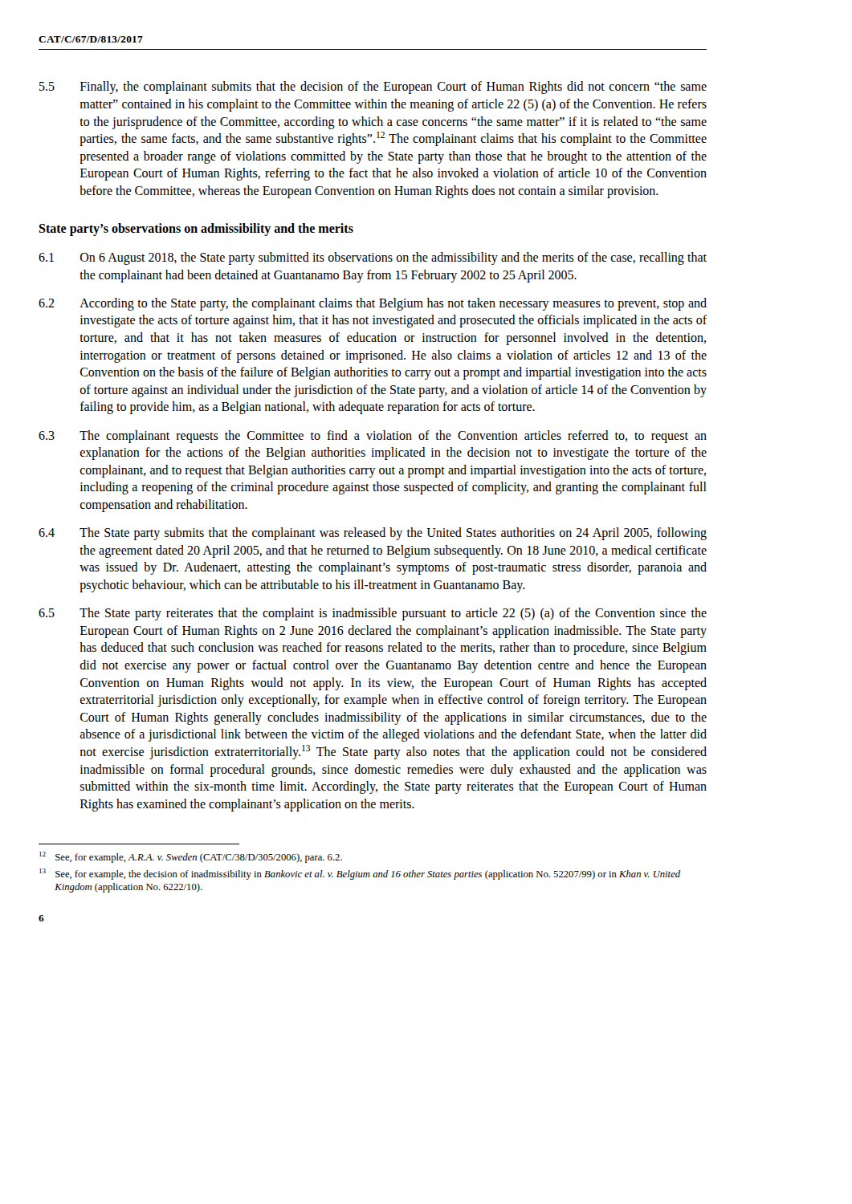CAT/C/67/D/813/2017
5.5 Finally, the complainant submits that the decision of the European Court of Human Rights did not concern “the same matter” contained in his complaint to the Committee within the meaning of article 22 (5) (a) of the Convention. He refers to the jurisprudence of the Committee, according to which a case concerns “the same matter” if it is related to “the same parties, the same facts, and the same substantive rights”.12 The complainant claims that his complaint to the Committee presented a broader range of violations committed by the State party than those that he brought to the attention of the European Court of Human Rights, referring to the fact that he also invoked a violation of article 10 of the Convention before the Committee, whereas the European Convention on Human Rights does not contain a similar provision.
State party’s observations on admissibility and the merits
6.1 On 6 August 2018, the State party submitted its observations on the admissibility and the merits of the case, recalling that the complainant had been detained at Guantanamo Bay from 15 February 2002 to 25 April 2005.
6.2 According to the State party, the complainant claims that Belgium has not taken necessary measures to prevent, stop and investigate the acts of torture against him, that it has not investigated and prosecuted the officials implicated in the acts of torture, and that it has not taken measures of education or instruction for personnel involved in the detention, interrogation or treatment of persons detained or imprisoned. He also claims a violation of articles 12 and 13 of the Convention on the basis of the failure of Belgian authorities to carry out a prompt and impartial investigation into the acts of torture against an individual under the jurisdiction of the State party, and a violation of article 14 of the Convention by failing to provide him, as a Belgian national, with adequate reparation for acts of torture.
6.3 The complainant requests the Committee to find a violation of the Convention articles referred to, to request an explanation for the actions of the Belgian authorities implicated in the decision not to investigate the torture of the complainant, and to request that Belgian authorities carry out a prompt and impartial investigation into the acts of torture, including a reopening of the criminal procedure against those suspected of complicity, and granting the complainant full compensation and rehabilitation.
6.4 The State party submits that the complainant was released by the United States authorities on 24 April 2005, following the agreement dated 20 April 2005, and that he returned to Belgium subsequently. On 18 June 2010, a medical certificate was issued by Dr. Audenaert, attesting the complainant’s symptoms of post-traumatic stress disorder, paranoia and psychotic behaviour, which can be attributable to his ill-treatment in Guantanamo Bay.
6.5 The State party reiterates that the complaint is inadmissible pursuant to article 22 (5) (a) of the Convention since the European Court of Human Rights on 2 June 2016 declared the complainant’s application inadmissible. The State party has deduced that such conclusion was reached for reasons related to the merits, rather than to procedure, since Belgium did not exercise any power or factual control over the Guantanamo Bay detention centre and hence the European Convention on Human Rights would not apply. In its view, the European Court of Human Rights has accepted extraterritorial jurisdiction only exceptionally, for example when in effective control of foreign territory. The European Court of Human Rights generally concludes inadmissibility of the applications in similar circumstances, due to the absence of a jurisdictional link between the victim of the alleged violations and the defendant State, when the latter did not exercise jurisdiction extraterritorially.13 The State party also notes that the application could not be considered inadmissible on formal procedural grounds, since domestic remedies were duly exhausted and the application was submitted within the six-month time limit. Accordingly, the State party reiterates that the European Court of Human Rights has examined the complainant’s application on the merits.
12 See, for example, A.R.A. v. Sweden (CAT/C/38/D/305/2006), para. 6.2.
13 See, for example, the decision of inadmissibility in Bankovic et al. v. Belgium and 16 other States parties (application No. 52207/99) or in Khan v. United Kingdom (application No. 6222/10).
6